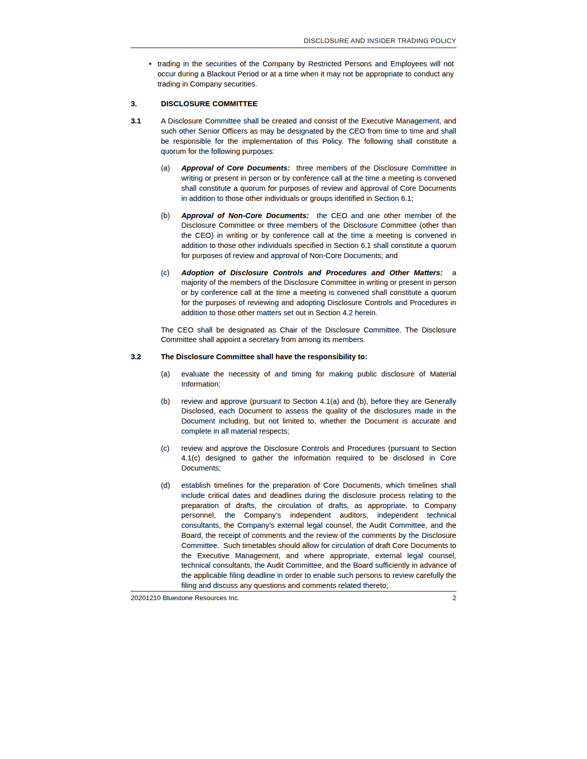DISCLOSURE AND INSIDER TRADING POLICY
•
trading in the securities of the Company by Restricted Persons and Employees will not occur during a Blackout Period or at a time when it may not be appropriate to conduct any trading in Company securities.
3.
DISCLOSURE COMMITTEE
3.1
A Disclosure Committee shall be created and consist of the Executive Management, and such other Senior Officers as may be designated by the CEO from time to time and shall be responsible for the implementation of this Policy. The following shall constitute a quorum for the following purposes:
(a)
Approval of Core Documents: three members of the Disclosure Committee in writing or present in person or by conference call at the time a meeting is convened shall constitute a quorum for purposes of review and approval of Core Documents in addition to those other individuals or groups identified in Section 6.1;
(b)
Approval of Non-Core Documents: the CEO and one other member of the Disclosure Committee or three members of the Disclosure Committee (other than the CEO) in writing or by conference call at the time a meeting is convened in addition to those other individuals specified in Section 6.1 shall constitute a quorum for purposes of review and approval of Non-Core Documents; and
(c)
Adoption of Disclosure Controls and Procedures and Other Matters: a majority of the members of the Disclosure Committee in writing or present in person or by conference call at the time a meeting is convened shall constitute a quorum for the purposes of reviewing and adopting Disclosure Controls and Procedures in addition to those other matters set out in Section 4.2 herein.
The CEO shall be designated as Chair of the Disclosure Committee. The Disclosure Committee shall appoint a secretary from among its members.
3.2
The Disclosure Committee shall have the responsibility to:
(a)
evaluate the necessity of and timing for making public disclosure of Material Information;
(b)
review and approve (pursuant to Section 4.1(a) and (b), before they are Generally Disclosed, each Document to assess the quality of the disclosures made in the Document including, but not limited to, whether the Document is accurate and complete in all material respects;
(c)
review and approve the Disclosure Controls and Procedures (pursuant to Section 4.1(c) designed to gather the information required to be disclosed in Core Documents;
(d)
establish timelines for the preparation of Core Documents, which timelines shall include critical dates and deadlines during the disclosure process relating to the preparation of drafts, the circulation of drafts, as appropriate, to Company personnel, the Company’s independent auditors, independent technical consultants, the Company’s external legal counsel, the Audit Committee, and the Board, the receipt of comments and the review of the comments by the Disclosure Committee. Such timetables should allow for circulation of draft Core Documents to the Executive Management, and where appropriate, external legal counsel, technical consultants, the Audit Committee, and the Board sufficiently in advance of the applicable filing deadline in order to enable such persons to review carefully the filing and discuss any questions and comments related thereto;
20201210 Bluestone Resources Inc.
2